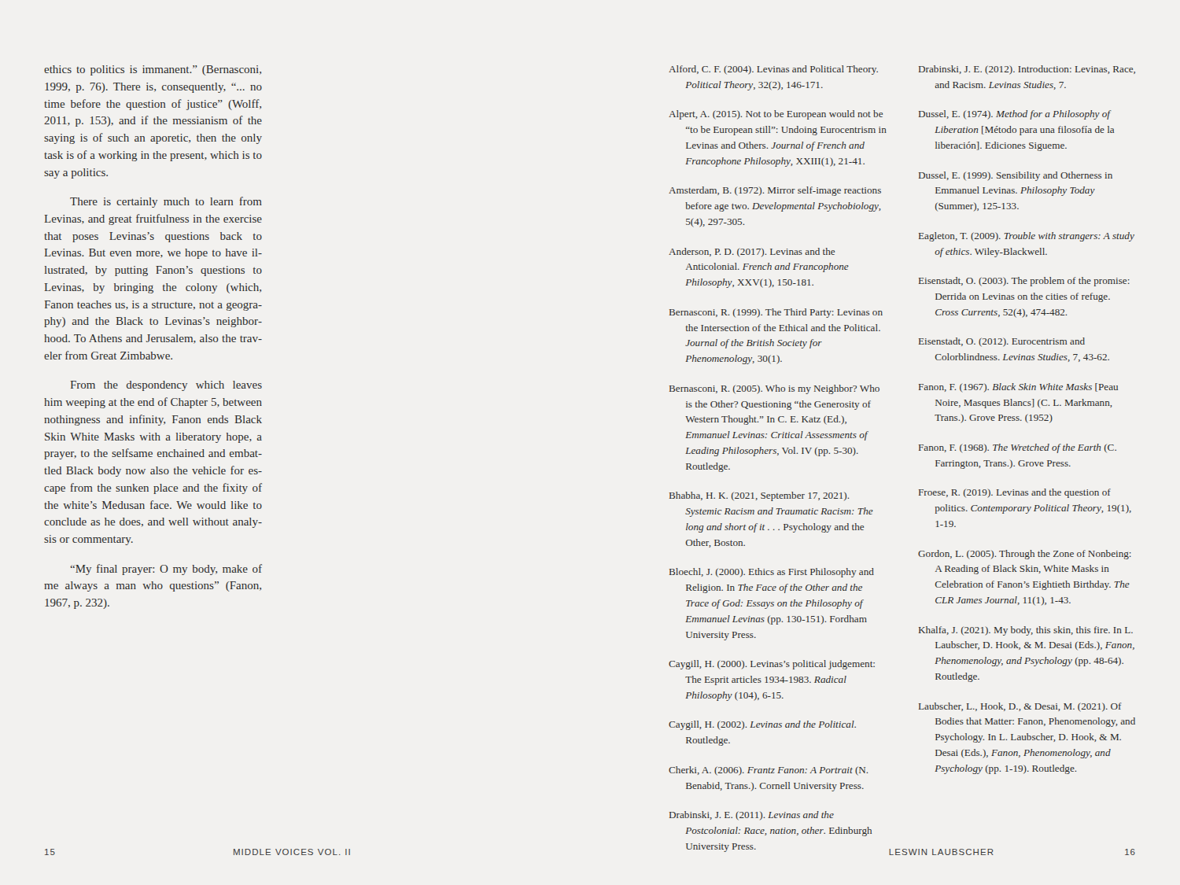ethics to politics is immanent.” (Bernasconi, 1999, p. 76). There is, consequently, “... no time before the question of justice” (Wolff, 2011, p. 153), and if the messianism of the saying is of such an aporetic, then the only task is of a working in the present, which is to say a politics.
There is certainly much to learn from Levinas, and great fruitfulness in the exercise that poses Levinas’s questions back to Levinas. But even more, we hope to have illustrated, by putting Fanon’s questions to Levinas, by bringing the colony (which, Fanon teaches us, is a structure, not a geography) and the Black to Levinas’s neighborhood. To Athens and Jerusalem, also the traveler from Great Zimbabwe.
From the despondency which leaves him weeping at the end of Chapter 5, between nothingness and infinity, Fanon ends Black Skin White Masks with a liberatory hope, a prayer, to the selfsame enchained and embattled Black body now also the vehicle for escape from the sunken place and the fixity of the white’s Medusan face. We would like to conclude as he does, and well without analysis or commentary.
“My final prayer: O my body, make of me always a man who questions” (Fanon, 1967, p. 232).
Alford, C. F. (2004). Levinas and Political Theory. Political Theory, 32(2), 146-171.
Alpert, A. (2015). Not to be European would not be “to be European still”: Undoing Eurocentrism in Levinas and Others. Journal of French and Francophone Philosophy, XXIII(1), 21-41.
Amsterdam, B. (1972). Mirror self-image reactions before age two. Developmental Psychobiology, 5(4), 297-305.
Anderson, P. D. (2017). Levinas and the Anticolonial. French and Francophone Philosophy, XXV(1), 150-181.
Bernasconi, R. (1999). The Third Party: Levinas on the Intersection of the Ethical and the Political. Journal of the British Society for Phenomenology, 30(1).
Bernasconi, R. (2005). Who is my Neighbor? Who is the Other? Questioning “the Generosity of Western Thought.” In C. E. Katz (Ed.), Emmanuel Levinas: Critical Assessments of Leading Philosophers, Vol. IV (pp. 5-30). Routledge.
Bhabha, H. K. (2021, September 17, 2021). Systemic Racism and Traumatic Racism: The long and short of it . . . Psychology and the Other, Boston.
Bloechl, J. (2000). Ethics as First Philosophy and Religion. In The Face of the Other and the Trace of God: Essays on the Philosophy of Emmanuel Levinas (pp. 130-151). Fordham University Press.
Caygill, H. (2000). Levinas’s political judgement: The Esprit articles 1934-1983. Radical Philosophy (104), 6-15.
Caygill, H. (2002). Levinas and the Political. Routledge.
Cherki, A. (2006). Frantz Fanon: A Portrait (N. Benabid, Trans.). Cornell University Press.
Drabinski, J. E. (2011). Levinas and the Postcolonial: Race, nation, other. Edinburgh University Press.
Drabinski, J. E. (2012). Introduction: Levinas, Race, and Racism. Levinas Studies, 7.
Dussel, E. (1974). Method for a Philosophy of Liberation [Método para una filosofía de la liberación]. Ediciones Sigueme.
Dussel, E. (1999). Sensibility and Otherness in Emmanuel Levinas. Philosophy Today (Summer), 125-133.
Eagleton, T. (2009). Trouble with strangers: A study of ethics. Wiley-Blackwell.
Eisenstadt, O. (2003). The problem of the promise: Derrida on Levinas on the cities of refuge. Cross Currents, 52(4), 474-482.
Eisenstadt, O. (2012). Eurocentrism and Colorblindness. Levinas Studies, 7, 43-62.
Fanon, F. (1967). Black Skin White Masks [Peau Noire, Masques Blancs] (C. L. Markmann, Trans.). Grove Press. (1952)
Fanon, F. (1968). The Wretched of the Earth (C. Farrington, Trans.). Grove Press.
Froese, R. (2019). Levinas and the question of politics. Contemporary Political Theory, 19(1), 1-19.
Gordon, L. (2005). Through the Zone of Nonbeing: A Reading of Black Skin, White Masks in Celebration of Fanon’s Eightieth Birthday. The CLR James Journal, 11(1), 1-43.
Khalfa, J. (2021). My body, this skin, this fire. In L. Laubscher, D. Hook, & M. Desai (Eds.), Fanon, Phenomenology, and Psychology (pp. 48-64). Routledge.
Laubscher, L., Hook, D., & Desai, M. (2021). Of Bodies that Matter: Fanon, Phenomenology, and Psychology. In L. Laubscher, D. Hook, & M. Desai (Eds.), Fanon, Phenomenology, and Psychology (pp. 1-19). Routledge.
15
MIDDLE VOICES VOL. II
LESWIN LAUBSCHER
16